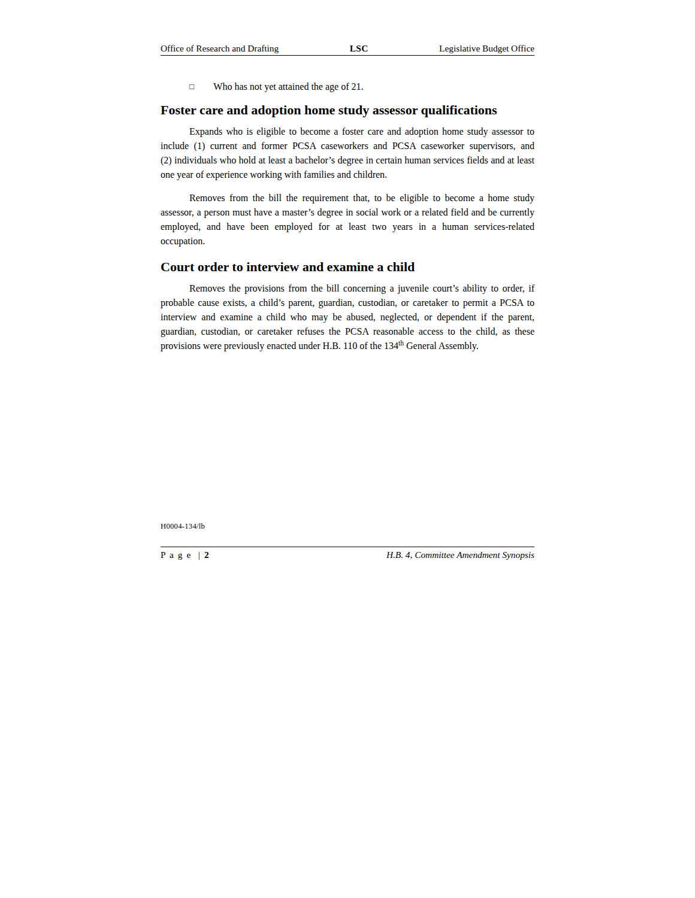Office of Research and Drafting
LSC
Legislative Budget Office
Who has not yet attained the age of 21.
Foster care and adoption home study assessor qualifications
Expands who is eligible to become a foster care and adoption home study assessor to include (1) current and former PCSA caseworkers and PCSA caseworker supervisors, and (2) individuals who hold at least a bachelor’s degree in certain human services fields and at least one year of experience working with families and children.
Removes from the bill the requirement that, to be eligible to become a home study assessor, a person must have a master’s degree in social work or a related field and be currently employed, and have been employed for at least two years in a human services-related occupation.
Court order to interview and examine a child
Removes the provisions from the bill concerning a juvenile court’s ability to order, if probable cause exists, a child’s parent, guardian, custodian, or caretaker to permit a PCSA to interview and examine a child who may be abused, neglected, or dependent if the parent, guardian, custodian, or caretaker refuses the PCSA reasonable access to the child, as these provisions were previously enacted under H.B. 110 of the 134th General Assembly.
H0004-134/lb
P a g e | 2
H.B. 4, Committee Amendment Synopsis